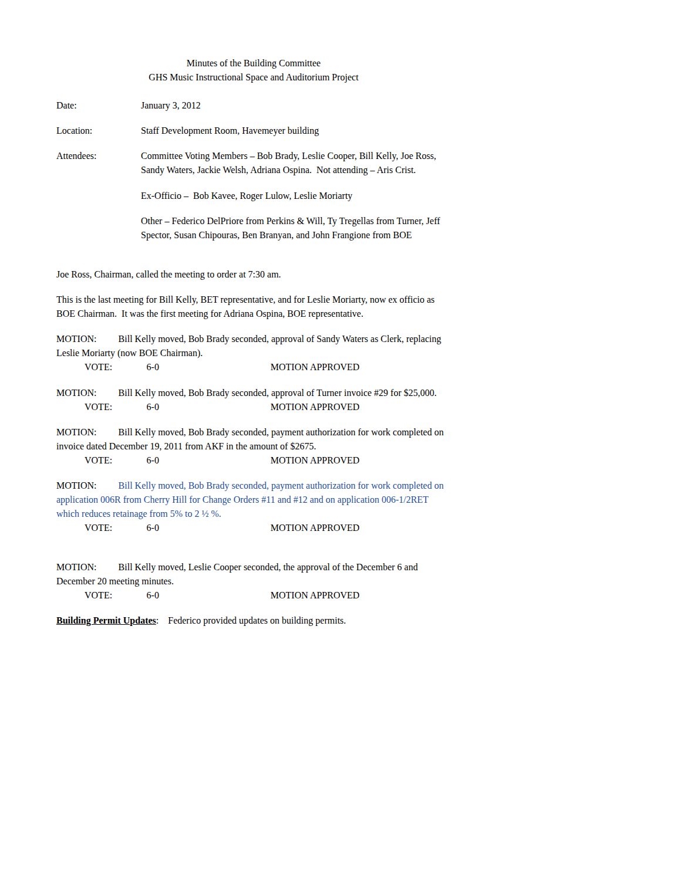Minutes of the Building Committee
GHS Music Instructional Space and Auditorium Project
Date:
January 3, 2012
Location:
Staff Development Room, Havemeyer building
Attendees:
Committee Voting Members – Bob Brady, Leslie Cooper, Bill Kelly, Joe Ross, Sandy Waters, Jackie Welsh, Adriana Ospina. Not attending – Aris Crist.
Ex-Officio – Bob Kavee, Roger Lulow, Leslie Moriarty
Other – Federico DelPriore from Perkins & Will, Ty Tregellas from Turner, Jeff Spector, Susan Chipouras, Ben Branyan, and John Frangione from BOE
Joe Ross, Chairman, called the meeting to order at 7:30 am.
This is the last meeting for Bill Kelly, BET representative, and for Leslie Moriarty, now ex officio as BOE Chairman. It was the first meeting for Adriana Ospina, BOE representative.
MOTION: Bill Kelly moved, Bob Brady seconded, approval of Sandy Waters as Clerk, replacing Leslie Moriarty (now BOE Chairman).
VOTE:
6-0
MOTION APPROVED
MOTION: Bill Kelly moved, Bob Brady seconded, approval of Turner invoice #29 for $25,000.
VOTE:
6-0
MOTION APPROVED
MOTION: Bill Kelly moved, Bob Brady seconded, payment authorization for work completed on invoice dated December 19, 2011 from AKF in the amount of $2675.
VOTE:
6-0
MOTION APPROVED
MOTION: Bill Kelly moved, Bob Brady seconded, payment authorization for work completed on application 006R from Cherry Hill for Change Orders #11 and #12 and on application 006-1/2RET which reduces retainage from 5% to 2 ½ %.
VOTE:
6-0
MOTION APPROVED
MOTION: Bill Kelly moved, Leslie Cooper seconded, the approval of the December 6 and December 20 meeting minutes.
VOTE:
6-0
MOTION APPROVED
Building Permit Updates: Federico provided updates on building permits.